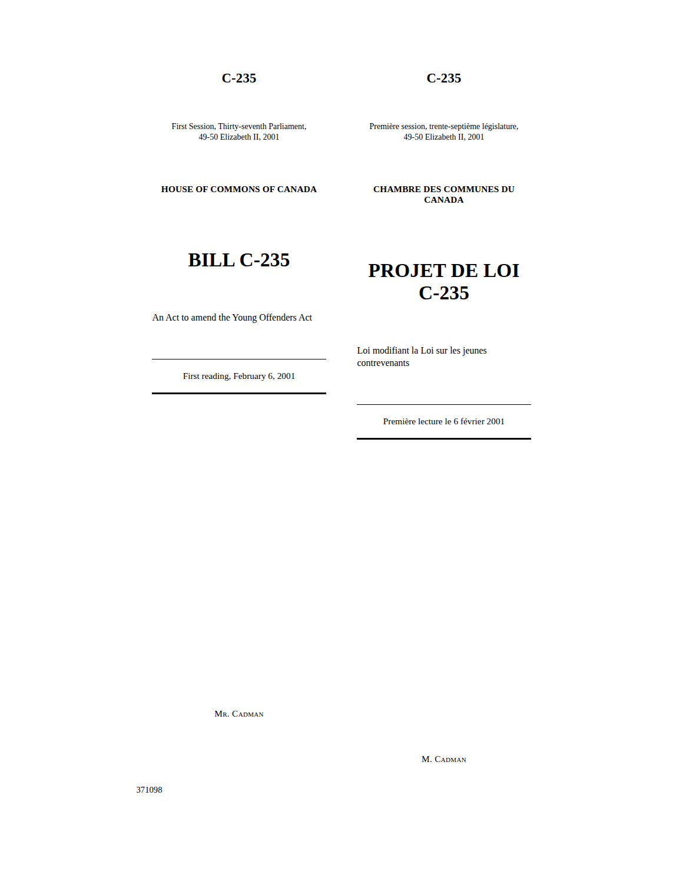C-235
First Session, Thirty-seventh Parliament,
49-50 Elizabeth II, 2001
HOUSE OF COMMONS OF CANADA
BILL C-235
An Act to amend the Young Offenders Act
First reading, February 6, 2001
Mr. Cadman
C-235
Première session, trente-septième législature,
49-50 Elizabeth II, 2001
CHAMBRE DES COMMUNES DU CANADA
PROJET DE LOI C-235
Loi modifiant la Loi sur les jeunes contrevenants
Première lecture le 6 février 2001
M. Cadman
371098